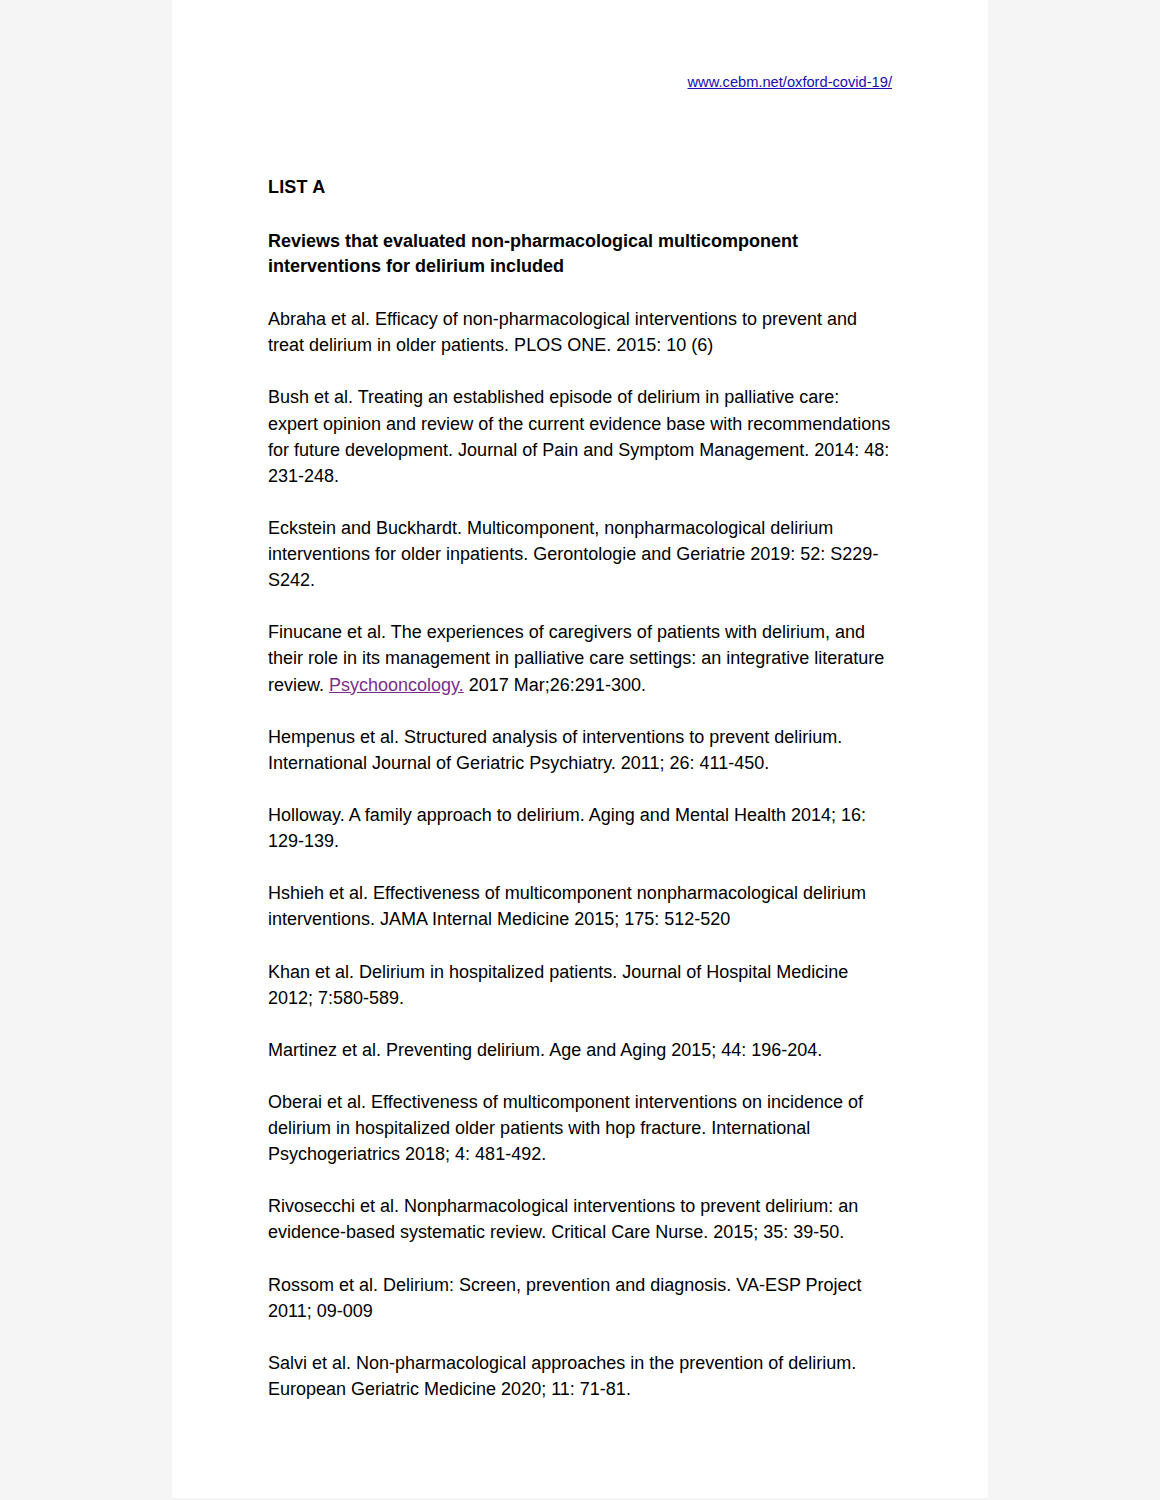www.cebm.net/oxford-covid-19/
LIST A
Reviews that evaluated non-pharmacological multicomponent interventions for delirium included
Abraha et al. Efficacy of non-pharmacological interventions to prevent and treat delirium in older patients. PLOS ONE. 2015: 10 (6)
Bush et al. Treating an established episode of delirium in palliative care: expert opinion and review of the current evidence base with recommendations for future development. Journal of Pain and Symptom Management. 2014: 48: 231-248.
Eckstein and Buckhardt. Multicomponent, nonpharmacological delirium interventions for older inpatients. Gerontologie and Geriatrie 2019: 52: S229-S242.
Finucane et al. The experiences of caregivers of patients with delirium, and their role in its management in palliative care settings: an integrative literature review. Psychooncology. 2017 Mar;26:291-300.
Hempenus et al. Structured analysis of interventions to prevent delirium. International Journal of Geriatric Psychiatry. 2011; 26: 411-450.
Holloway. A family approach to delirium. Aging and Mental Health 2014; 16: 129-139.
Hshieh et al. Effectiveness of multicomponent nonpharmacological delirium interventions. JAMA Internal Medicine 2015; 175: 512-520
Khan et al. Delirium in hospitalized patients. Journal of Hospital Medicine 2012; 7:580-589.
Martinez et al. Preventing delirium. Age and Aging 2015; 44: 196-204.
Oberai et al. Effectiveness of multicomponent interventions on incidence of delirium in hospitalized older patients with hop fracture. International Psychogeriatrics 2018; 4: 481-492.
Rivosecchi et al. Nonpharmacological interventions to prevent delirium: an evidence-based systematic review. Critical Care Nurse. 2015; 35: 39-50.
Rossom et al. Delirium: Screen, prevention and diagnosis. VA-ESP Project 2011; 09-009
Salvi et al. Non-pharmacological approaches in the prevention of delirium. European Geriatric Medicine 2020; 11: 71-81.